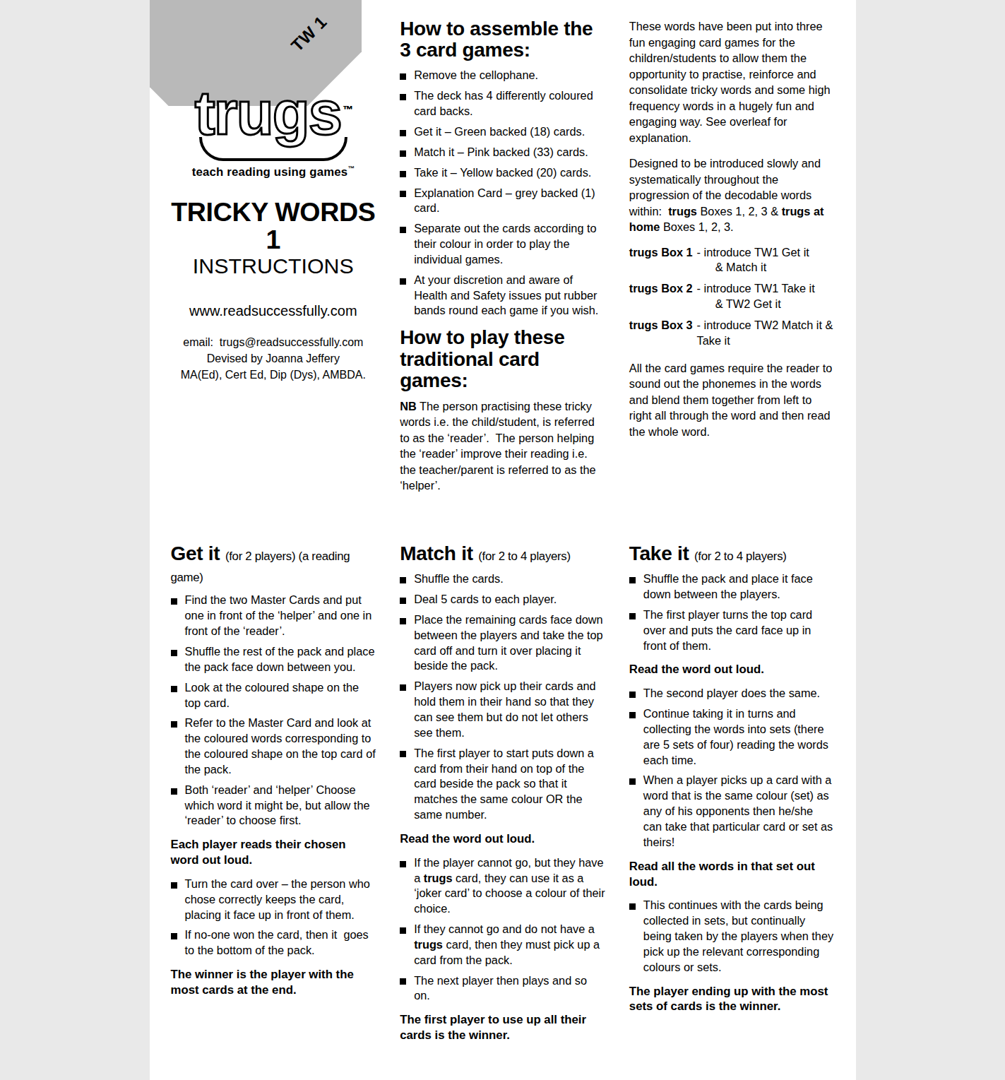TW 1
trugs™
teach reading using games™
TRICKY WORDS 1
INSTRUCTIONS
www.readsuccessfully.com
email: trugs@readsuccessfully.com
Devised by Joanna Jeffery
MA(Ed), Cert Ed, Dip (Dys), AMBDA.
How to assemble the 3 card games:
Remove the cellophane.
The deck has 4 differently coloured card backs.
Get it – Green backed (18) cards.
Match it – Pink backed (33) cards.
Take it – Yellow backed (20) cards.
Explanation Card – grey backed (1) card.
Separate out the cards according to their colour in order to play the individual games.
At your discretion and aware of Health and Safety issues put rubber bands round each game if you wish.
How to play these traditional card games:
NB The person practising these tricky words i.e. the child/student, is referred to as the ‘reader’. The person helping the ‘reader’ improve their reading i.e. the teacher/parent is referred to as the ‘helper’.
These words have been put into three fun engaging card games for the children/students to allow them the opportunity to practise, reinforce and consolidate tricky words and some high frequency words in a hugely fun and engaging way. See overleaf for explanation.
Designed to be introduced slowly and systematically throughout the progression of the decodable words within: trugs Boxes 1, 2, 3 & trugs at home Boxes 1, 2, 3.
trugs Box 1 - introduce TW1 Get it& Match it
trugs Box 2 - introduce TW1 Take it& TW2 Get it
trugs Box 3 - introduce TW2 Match it & Take it
All the card games require the reader to sound out the phonemes in the words and blend them together from left to right all through the word and then read the whole word.
Get it (for 2 players) (a reading game)
Find the two Master Cards and put one in front of the ‘helper’ and one in front of the ‘reader’.
Shuffle the rest of the pack and place the pack face down between you.
Look at the coloured shape on the top card.
Refer to the Master Card and look at the coloured words corresponding to the coloured shape on the top card of the pack.
Both ‘reader’ and ‘helper’ Choose which word it might be, but allow the ‘reader’ to choose first.
Each player reads their chosen word out loud.
Turn the card over – the person who chose correctly keeps the card, placing it face up in front of them.
If no-one won the card, then it goes to the bottom of the pack.
The winner is the player with the most cards at the end.
Match it (for 2 to 4 players)
Shuffle the cards.
Deal 5 cards to each player.
Place the remaining cards face down between the players and take the top card off and turn it over placing it beside the pack.
Players now pick up their cards and hold them in their hand so that they can see them but do not let others see them.
The first player to start puts down a card from their hand on top of the card beside the pack so that it matches the same colour OR the same number.
Read the word out loud.
If the player cannot go, but they have a trugs card, they can use it as a ‘joker card’ to choose a colour of their choice.
If they cannot go and do not have a trugs card, then they must pick up a card from the pack.
The next player then plays and so on.
The first player to use up all their cards is the winner.
Take it (for 2 to 4 players)
Shuffle the pack and place it face down between the players.
The first player turns the top card over and puts the card face up in front of them.
Read the word out loud.
The second player does the same.
Continue taking it in turns and collecting the words into sets (there are 5 sets of four) reading the words each time.
When a player picks up a card with a word that is the same colour (set) as any of his opponents then he/she can take that particular card or set as theirs!
Read all the words in that set out loud.
This continues with the cards being collected in sets, but continually being taken by the players when they pick up the relevant corresponding colours or sets.
The player ending up with the most sets of cards is the winner.